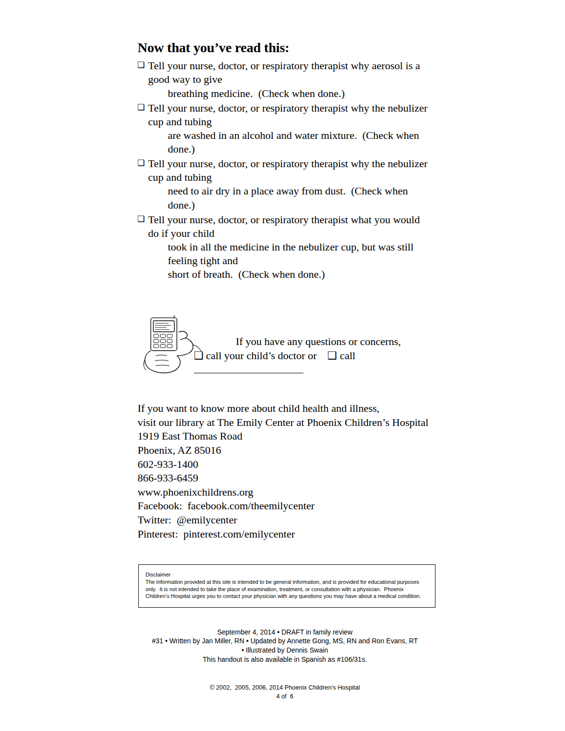Now that you’ve read this:
❑ Tell your nurse, doctor, or respiratory therapist why aerosol is a good way to give breathing medicine. (Check when done.)
❑ Tell your nurse, doctor, or respiratory therapist why the nebulizer cup and tubing are washed in an alcohol and water mixture. (Check when done.)
❑ Tell your nurse, doctor, or respiratory therapist why the nebulizer cup and tubing need to air dry in a place away from dust. (Check when done.)
❑ Tell your nurse, doctor, or respiratory therapist what you would do if your child took in all the medicine in the nebulizer cup, but was still feeling tight and short of breath. (Check when done.)
If you have any questions or concerns,
❑ call your child’s doctor or ❑ call
If you want to know more about child health and illness,
visit our library at The Emily Center at Phoenix Children’s Hospital
1919 East Thomas Road
Phoenix, AZ 85016
602-933-1400
866-933-6459
www.phoenixchildrens.org
Facebook: facebook.com/theemilycenter
Twitter: @emilycenter
Pinterest: pinterest.com/emilycenter
Disclaimer
The information provided at this site is intended to be general information, and is provided for educational purposes only. It is not intended to take the place of examination, treatment, or consultation with a physician. Phoenix Children’s Hospital urges you to contact your physician with any questions you may have about a medical condition.
September 4, 2014 • DRAFT in family review
#31 • Written by Jan Miller, RN • Updated by Annette Gong, MS, RN and Ron Evans, RT
• Illustrated by Dennis Swain
This handout is also available in Spanish as #106/31s.
© 2002, 2005, 2006, 2014 Phoenix Children’s Hospital
4 of 6